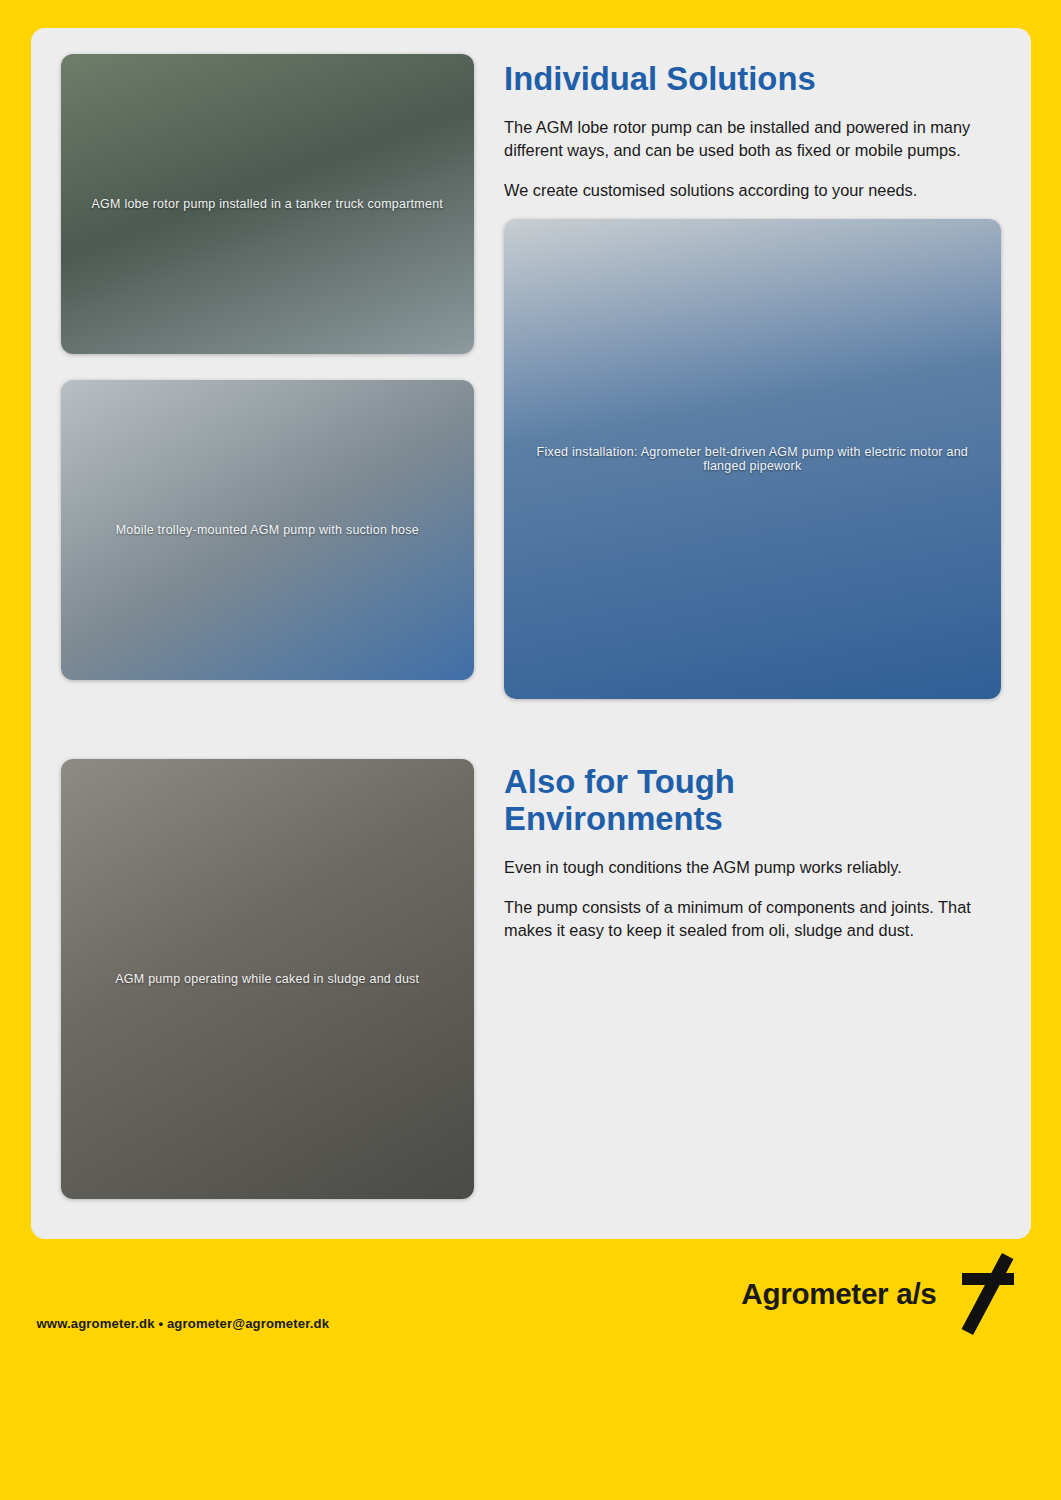AGM lobe rotor pump installed in a tanker truck compartment
Mobile trolley-mounted AGM pump with suction hose
Individual Solutions
The AGM lobe rotor pump can be installed and powered in many different ways, and can be used both as fixed or mobile pumps.
We create customised solutions according to your needs.
Fixed installation: Agrometer belt-driven AGM pump with electric motor and flanged pipework
AGM pump operating while caked in sludge and dust
Also for Tough
Environments
Even in tough conditions the AGM pump works reliably.
The pump consists of a minimum of components and joints. That makes it easy to keep it sealed from oli, sludge and dust.
www.agrometer.dk • agrometer@agrometer.dk
Agrometer a/s